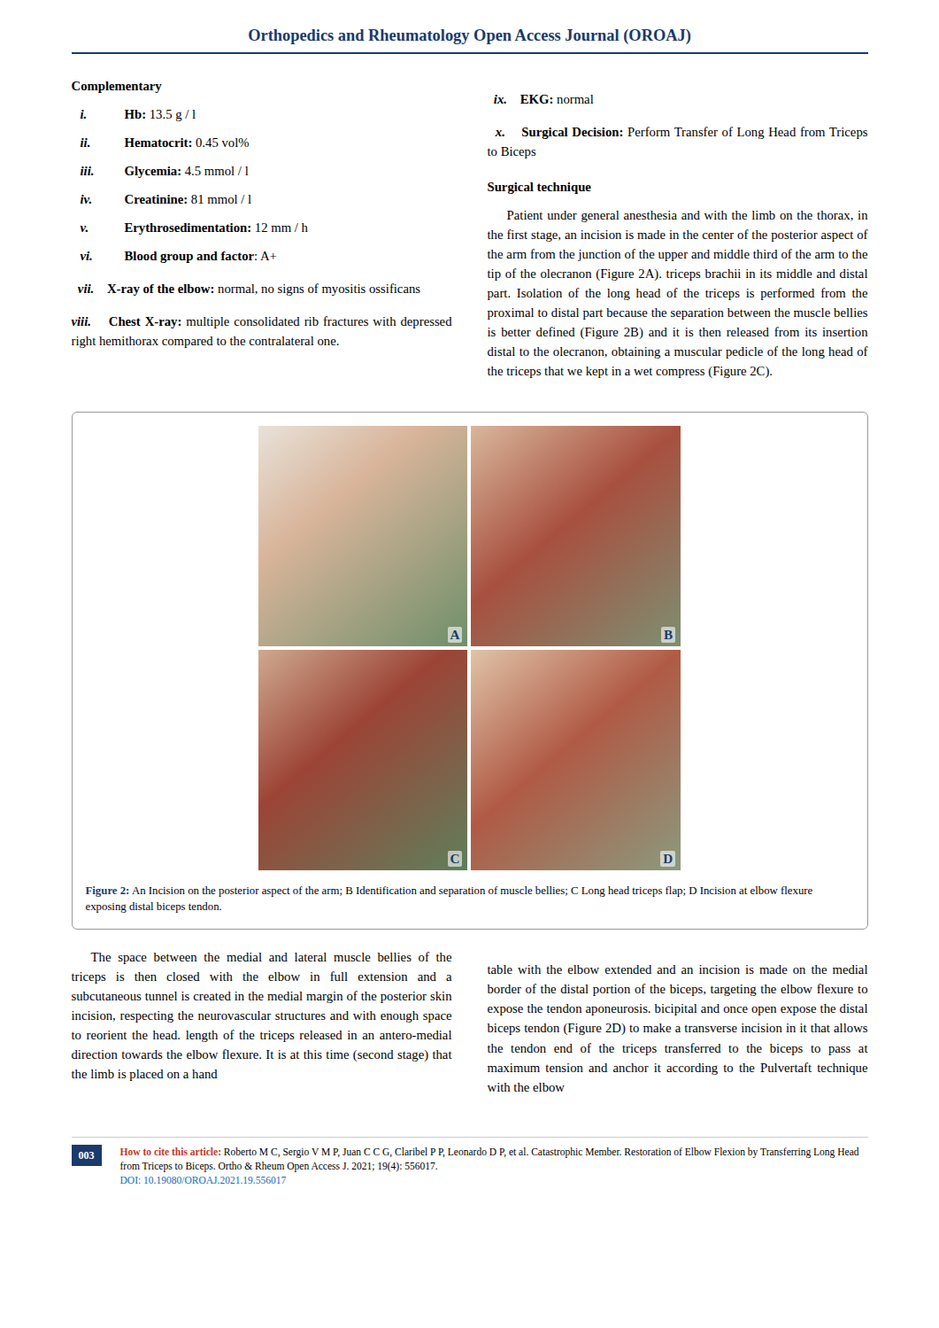Orthopedics and Rheumatology Open Access Journal (OROAJ)
Complementary
i. Hb: 13.5 g / l
ii. Hematocrit: 0.45 vol%
iii. Glycemia: 4.5 mmol / l
iv. Creatinine: 81 mmol / l
v. Erythrosedimentation: 12 mm / h
vi. Blood group and factor: A+
vii. X-ray of the elbow: normal, no signs of myositis ossificans
viii. Chest X-ray: multiple consolidated rib fractures with depressed right hemithorax compared to the contralateral one.
ix. EKG: normal
x. Surgical Decision: Perform Transfer of Long Head from Triceps to Biceps
Surgical technique
Patient under general anesthesia and with the limb on the thorax, in the first stage, an incision is made in the center of the posterior aspect of the arm from the junction of the upper and middle third of the arm to the tip of the olecranon (Figure 2A). triceps brachii in its middle and distal part. Isolation of the long head of the triceps is performed from the proximal to distal part because the separation between the muscle bellies is better defined (Figure 2B) and it is then released from its insertion distal to the olecranon, obtaining a muscular pedicle of the long head of the triceps that we kept in a wet compress (Figure 2C).
Figure 2: An Incision on the posterior aspect of the arm; B Identification and separation of muscle bellies; C Long head triceps flap; D Incision at elbow flexure exposing distal biceps tendon.
The space between the medial and lateral muscle bellies of the triceps is then closed with the elbow in full extension and a subcutaneous tunnel is created in the medial margin of the posterior skin incision, respecting the neurovascular structures and with enough space to reorient the head. length of the triceps released in an antero-medial direction towards the elbow flexure. It is at this time (second stage) that the limb is placed on a hand
table with the elbow extended and an incision is made on the medial border of the distal portion of the biceps, targeting the elbow flexure to expose the tendon aponeurosis. bicipital and once open expose the distal biceps tendon (Figure 2D) to make a transverse incision in it that allows the tendon end of the triceps transferred to the biceps to pass at maximum tension and anchor it according to the Pulvertaft technique with the elbow
003 How to cite this article: Roberto M C, Sergio V M P, Juan C C G, Claribel P P, Leonardo D P, et al. Catastrophic Member. Restoration of Elbow Flexion by Transferring Long Head from Triceps to Biceps. Ortho & Rheum Open Access J. 2021; 19(4): 556017.
DOI: 10.19080/OROAJ.2021.19.556017